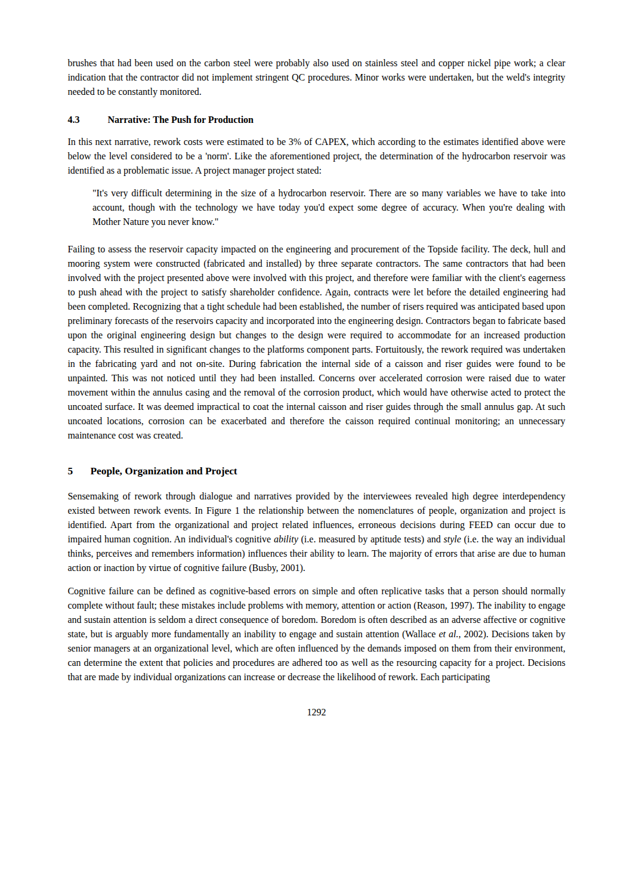brushes that had been used on the carbon steel were probably also used on stainless steel and copper nickel pipe work; a clear indication that the contractor did not implement stringent QC procedures. Minor works were undertaken, but the weld's integrity needed to be constantly monitored.
4.3 Narrative: The Push for Production
In this next narrative, rework costs were estimated to be 3% of CAPEX, which according to the estimates identified above were below the level considered to be a 'norm'. Like the aforementioned project, the determination of the hydrocarbon reservoir was identified as a problematic issue. A project manager project stated:
"It's very difficult determining in the size of a hydrocarbon reservoir. There are so many variables we have to take into account, though with the technology we have today you'd expect some degree of accuracy. When you're dealing with Mother Nature you never know."
Failing to assess the reservoir capacity impacted on the engineering and procurement of the Topside facility. The deck, hull and mooring system were constructed (fabricated and installed) by three separate contractors. The same contractors that had been involved with the project presented above were involved with this project, and therefore were familiar with the client's eagerness to push ahead with the project to satisfy shareholder confidence. Again, contracts were let before the detailed engineering had been completed. Recognizing that a tight schedule had been established, the number of risers required was anticipated based upon preliminary forecasts of the reservoirs capacity and incorporated into the engineering design. Contractors began to fabricate based upon the original engineering design but changes to the design were required to accommodate for an increased production capacity. This resulted in significant changes to the platforms component parts. Fortuitously, the rework required was undertaken in the fabricating yard and not on-site. During fabrication the internal side of a caisson and riser guides were found to be unpainted. This was not noticed until they had been installed. Concerns over accelerated corrosion were raised due to water movement within the annulus casing and the removal of the corrosion product, which would have otherwise acted to protect the uncoated surface. It was deemed impractical to coat the internal caisson and riser guides through the small annulus gap. At such uncoated locations, corrosion can be exacerbated and therefore the caisson required continual monitoring; an unnecessary maintenance cost was created.
5 People, Organization and Project
Sensemaking of rework through dialogue and narratives provided by the interviewees revealed high degree interdependency existed between rework events. In Figure 1 the relationship between the nomenclatures of people, organization and project is identified. Apart from the organizational and project related influences, erroneous decisions during FEED can occur due to impaired human cognition. An individual's cognitive ability (i.e. measured by aptitude tests) and style (i.e. the way an individual thinks, perceives and remembers information) influences their ability to learn. The majority of errors that arise are due to human action or inaction by virtue of cognitive failure (Busby, 2001).
Cognitive failure can be defined as cognitive-based errors on simple and often replicative tasks that a person should normally complete without fault; these mistakes include problems with memory, attention or action (Reason, 1997). The inability to engage and sustain attention is seldom a direct consequence of boredom. Boredom is often described as an adverse affective or cognitive state, but is arguably more fundamentally an inability to engage and sustain attention (Wallace et al., 2002). Decisions taken by senior managers at an organizational level, which are often influenced by the demands imposed on them from their environment, can determine the extent that policies and procedures are adhered too as well as the resourcing capacity for a project. Decisions that are made by individual organizations can increase or decrease the likelihood of rework. Each participating
1292